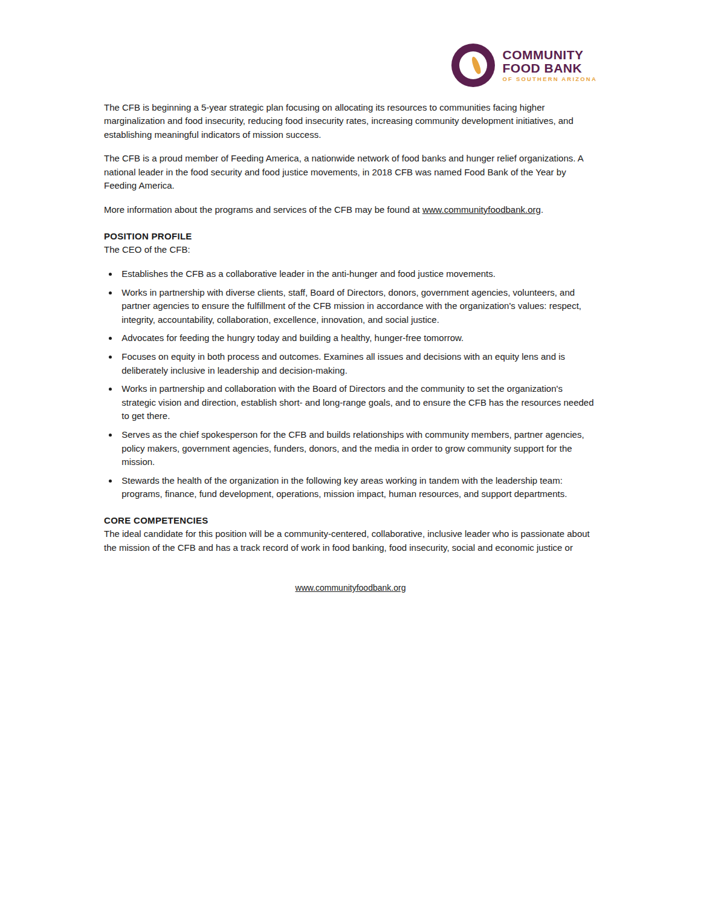COMMUNITY FOOD BANK OF SOUTHERN ARIZONA
The CFB is beginning a 5-year strategic plan focusing on allocating its resources to communities facing higher marginalization and food insecurity, reducing food insecurity rates, increasing community development initiatives, and establishing meaningful indicators of mission success.
The CFB is a proud member of Feeding America, a nationwide network of food banks and hunger relief organizations. A national leader in the food security and food justice movements, in 2018 CFB was named Food Bank of the Year by Feeding America.
More information about the programs and services of the CFB may be found at www.communityfoodbank.org.
POSITION PROFILE
The CEO of the CFB:
Establishes the CFB as a collaborative leader in the anti-hunger and food justice movements.
Works in partnership with diverse clients, staff, Board of Directors, donors, government agencies, volunteers, and partner agencies to ensure the fulfillment of the CFB mission in accordance with the organization's values: respect, integrity, accountability, collaboration, excellence, innovation, and social justice.
Advocates for feeding the hungry today and building a healthy, hunger-free tomorrow.
Focuses on equity in both process and outcomes. Examines all issues and decisions with an equity lens and is deliberately inclusive in leadership and decision-making.
Works in partnership and collaboration with the Board of Directors and the community to set the organization's strategic vision and direction, establish short- and long-range goals, and to ensure the CFB has the resources needed to get there.
Serves as the chief spokesperson for the CFB and builds relationships with community members, partner agencies, policy makers, government agencies, funders, donors, and the media in order to grow community support for the mission.
Stewards the health of the organization in the following key areas working in tandem with the leadership team: programs, finance, fund development, operations, mission impact, human resources, and support departments.
CORE COMPETENCIES
The ideal candidate for this position will be a community-centered, collaborative, inclusive leader who is passionate about the mission of the CFB and has a track record of work in food banking, food insecurity, social and economic justice or
www.communityfoodbank.org